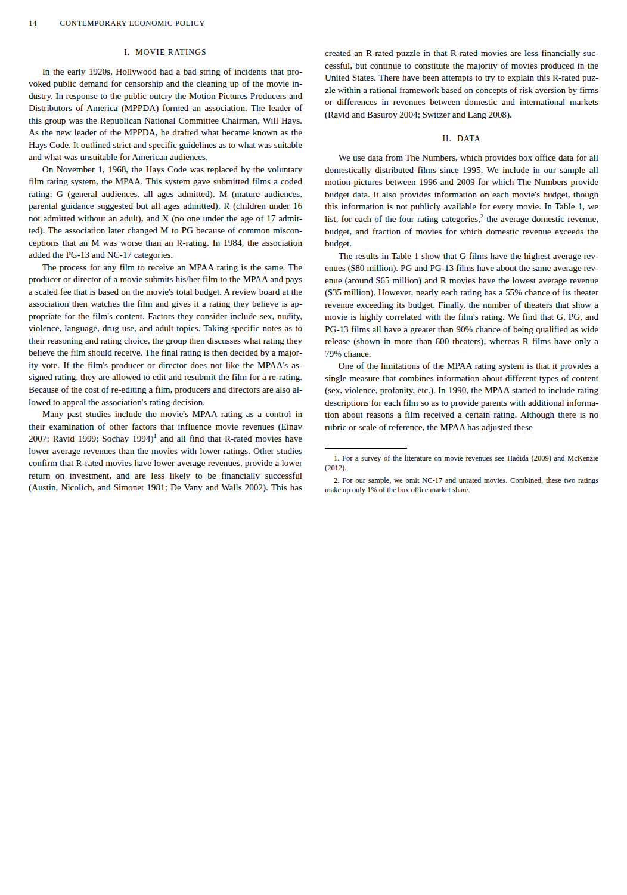14 Contemporary Economic Policy
I. Movie Ratings
In the early 1920s, Hollywood had a bad string of incidents that provoked public demand for censorship and the cleaning up of the movie industry. In response to the public outcry the Motion Pictures Producers and Distributors of America (MPPDA) formed an association. The leader of this group was the Republican National Committee Chairman, Will Hays. As the new leader of the MPPDA, he drafted what became known as the Hays Code. It outlined strict and specific guidelines as to what was suitable and what was unsuitable for American audiences.
On November 1, 1968, the Hays Code was replaced by the voluntary film rating system, the MPAA. This system gave submitted films a coded rating: G (general audiences, all ages admitted), M (mature audiences, parental guidance suggested but all ages admitted), R (children under 16 not admitted without an adult), and X (no one under the age of 17 admitted). The association later changed M to PG because of common misconceptions that an M was worse than an R-rating. In 1984, the association added the PG-13 and NC-17 categories.
The process for any film to receive an MPAA rating is the same. The producer or director of a movie submits his/her film to the MPAA and pays a scaled fee that is based on the movie's total budget. A review board at the association then watches the film and gives it a rating they believe is appropriate for the film's content. Factors they consider include sex, nudity, violence, language, drug use, and adult topics. Taking specific notes as to their reasoning and rating choice, the group then discusses what rating they believe the film should receive. The final rating is then decided by a majority vote. If the film's producer or director does not like the MPAA's assigned rating, they are allowed to edit and resubmit the film for a re-rating. Because of the cost of re-editing a film, producers and directors are also allowed to appeal the association's rating decision.
Many past studies include the movie's MPAA rating as a control in their examination of other factors that influence movie revenues (Einav 2007; Ravid 1999; Sochay 1994)1 and all find that R-rated movies have lower average revenues than the movies with lower ratings. Other studies confirm that R-rated movies have lower average revenues, provide a lower return on investment, and are less likely to be financially successful (Austin, Nicolich, and Simonet 1981; De Vany and Walls 2002). This has created an R-rated puzzle in that R-rated movies are less financially successful, but continue to constitute the majority of movies produced in the United States. There have been attempts to try to explain this R-rated puzzle within a rational framework based on concepts of risk aversion by firms or differences in revenues between domestic and international markets (Ravid and Basuroy 2004; Switzer and Lang 2008).
II. Data
We use data from The Numbers, which provides box office data for all domestically distributed films since 1995. We include in our sample all motion pictures between 1996 and 2009 for which The Numbers provide budget data. It also provides information on each movie's budget, though this information is not publicly available for every movie. In Table 1, we list, for each of the four rating categories,2 the average domestic revenue, budget, and fraction of movies for which domestic revenue exceeds the budget.
The results in Table 1 show that G films have the highest average revenues ($80 million). PG and PG-13 films have about the same average revenue (around $65 million) and R movies have the lowest average revenue ($35 million). However, nearly each rating has a 55% chance of its theater revenue exceeding its budget. Finally, the number of theaters that show a movie is highly correlated with the film's rating. We find that G, PG, and PG-13 films all have a greater than 90% chance of being qualified as wide release (shown in more than 600 theaters), whereas R films have only a 79% chance.
One of the limitations of the MPAA rating system is that it provides a single measure that combines information about different types of content (sex, violence, profanity, etc.). In 1990, the MPAA started to include rating descriptions for each film so as to provide parents with additional information about reasons a film received a certain rating. Although there is no rubric or scale of reference, the MPAA has adjusted these
1. For a survey of the literature on movie revenues see Hadida (2009) and McKenzie (2012).
2. For our sample, we omit NC-17 and unrated movies. Combined, these two ratings make up only 1% of the box office market share.